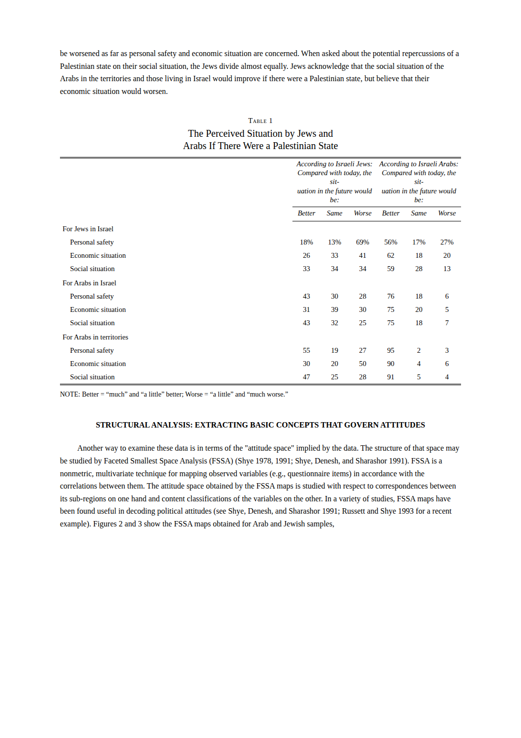be worsened as far as personal safety and economic situation are concerned. When asked about the potential repercussions of a Palestinian state on their social situation, the Jews divide almost equally. Jews acknowledge that the social situation of the Arabs in the territories and those living in Israel would improve if there were a Palestinian state, but believe that their economic situation would worsen.
Table 1 The Perceived Situation by Jews and
Arabs If There Were a Palestinian State
| | According to Israeli Jews: Compared with today, the sit- uation in the future would be: | According to Israeli Arabs: Compared with today, the sit- uation in the future would be: |
| --- | --- | --- |
| | Better | Same | Worse | Better | Same | Worse |
| For Jews in Israel |
| Personal safety | 18% | 13% | 69% | 56% | 17% | 27% |
| Economic situation | 26 | 33 | 41 | 62 | 18 | 20 |
| Social situation | 33 | 34 | 34 | 59 | 28 | 13 |
| For Arabs in Israel |
| Personal safety | 43 | 30 | 28 | 76 | 18 | 6 |
| Economic situation | 31 | 39 | 30 | 75 | 20 | 5 |
| Social situation | 43 | 32 | 25 | 75 | 18 | 7 |
| For Arabs in territories |
| Personal safety | 55 | 19 | 27 | 95 | 2 | 3 |
| Economic situation | 30 | 20 | 50 | 90 | 4 | 6 |
| Social situation | 47 | 25 | 28 | 91 | 5 | 4 |
NOTE: Better = “much” and “a little” better; Worse = “a little” and “much worse.”
Structural Analysis: Extracting Basic Concepts That Govern Attitudes
Another way to examine these data is in terms of the "attitude space" implied by the data. The structure of that space may be studied by Faceted Smallest Space Analysis (FSSA) (Shye 1978, 1991; Shye, Denesh, and Sharashor 1991). FSSA is a nonmetric, multivariate technique for mapping observed variables (e.g., questionnaire items) in accordance with the correlations between them. The attitude space obtained by the FSSA maps is studied with respect to correspondences between its sub-regions on one hand and content classifications of the variables on the other. In a variety of studies, FSSA maps have been found useful in decoding political attitudes (see Shye, Denesh, and Sharashor 1991; Russett and Shye 1993 for a recent example). Figures 2 and 3 show the FSSA maps obtained for Arab and Jewish samples,